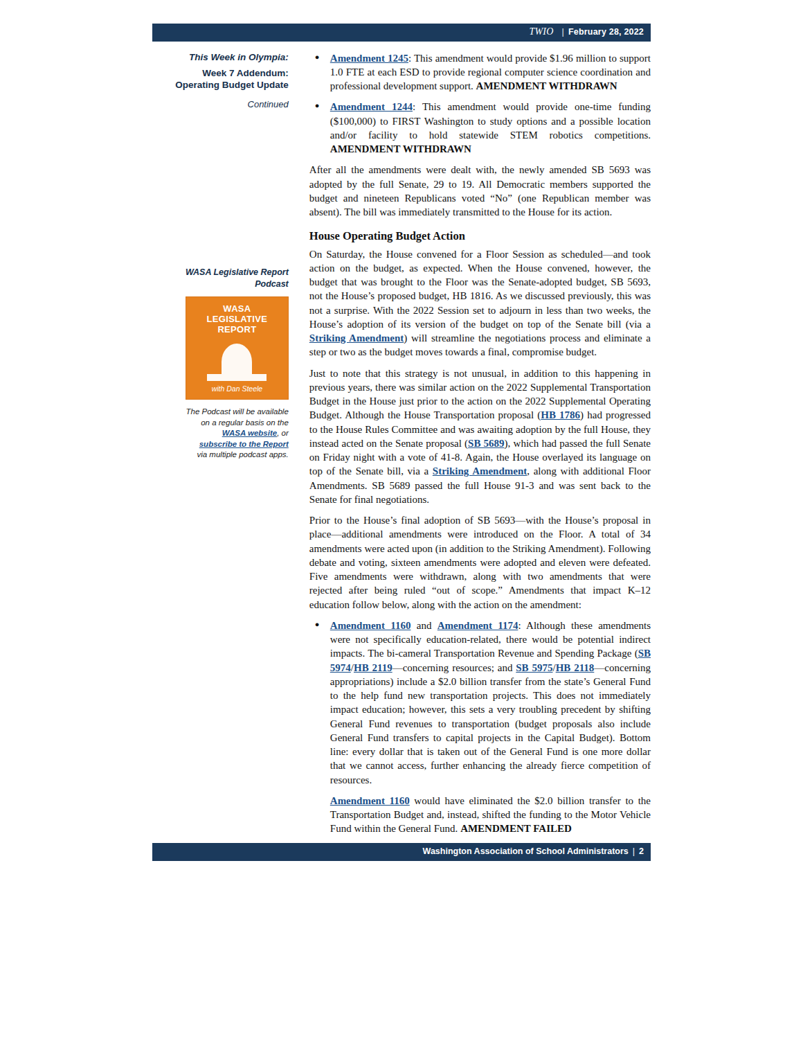TWIO|February 28, 2022
This Week in Olympia:
Week 7 Addendum:
Operating Budget Update
Continued
WASA Legislative Report Podcast
WASA
LEGISLATIVE
REPORT
with Dan Steele
The Podcast will be available
on a regular basis on the
WASA website, or
subscribe to the Report
via multiple podcast apps.
Amendment 1245: This amendment would provide $1.96 million to support 1.0 FTE at each ESD to provide regional computer science coordination and professional development support. AMENDMENT WITHDRAWN
Amendment 1244: This amendment would provide one-time funding ($100,000) to FIRST Washington to study options and a possible location and/or facility to hold statewide STEM robotics competitions. AMENDMENT WITHDRAWN
After all the amendments were dealt with, the newly amended SB 5693 was adopted by the full Senate, 29 to 19. All Democratic members supported the budget and nineteen Republicans voted “No” (one Republican member was absent). The bill was immediately transmitted to the House for its action.
House Operating Budget Action
On Saturday, the House convened for a Floor Session as scheduled—and took action on the budget, as expected. When the House convened, however, the budget that was brought to the Floor was the Senate-adopted budget, SB 5693, not the House’s proposed budget, HB 1816. As we discussed previously, this was not a surprise. With the 2022 Session set to adjourn in less than two weeks, the House’s adoption of its version of the budget on top of the Senate bill (via a Striking Amendment) will streamline the negotiations process and eliminate a step or two as the budget moves towards a final, compromise budget.
Just to note that this strategy is not unusual, in addition to this happening in previous years, there was similar action on the 2022 Supplemental Transportation Budget in the House just prior to the action on the 2022 Supplemental Operating Budget. Although the House Transportation proposal (HB 1786) had progressed to the House Rules Committee and was awaiting adoption by the full House, they instead acted on the Senate proposal (SB 5689), which had passed the full Senate on Friday night with a vote of 41-8. Again, the House overlayed its language on top of the Senate bill, via a Striking Amendment, along with additional Floor Amendments. SB 5689 passed the full House 91-3 and was sent back to the Senate for final negotiations.
Prior to the House’s final adoption of SB 5693—with the House’s proposal in place—additional amendments were introduced on the Floor. A total of 34 amendments were acted upon (in addition to the Striking Amendment). Following debate and voting, sixteen amendments were adopted and eleven were defeated. Five amendments were withdrawn, along with two amendments that were rejected after being ruled “out of scope.” Amendments that impact K–12 education follow below, along with the action on the amendment:
Amendment 1160 and Amendment 1174: Although these amendments were not specifically education-related, there would be potential indirect impacts. The bi-cameral Transportation Revenue and Spending Package (SB 5974/HB 2119—concerning resources; and SB 5975/HB 2118—concerning appropriations) include a $2.0 billion transfer from the state’s General Fund to the help fund new transportation projects. This does not immediately impact education; however, this sets a very troubling precedent by shifting General Fund revenues to transportation (budget proposals also include General Fund transfers to capital projects in the Capital Budget). Bottom line: every dollar that is taken out of the General Fund is one more dollar that we cannot access, further enhancing the already fierce competition of resources.
Amendment 1160 would have eliminated the $2.0 billion transfer to the Transportation Budget and, instead, shifted the funding to the Motor Vehicle Fund within the General Fund. AMENDMENT FAILED
Washington Association of School Administrators|2